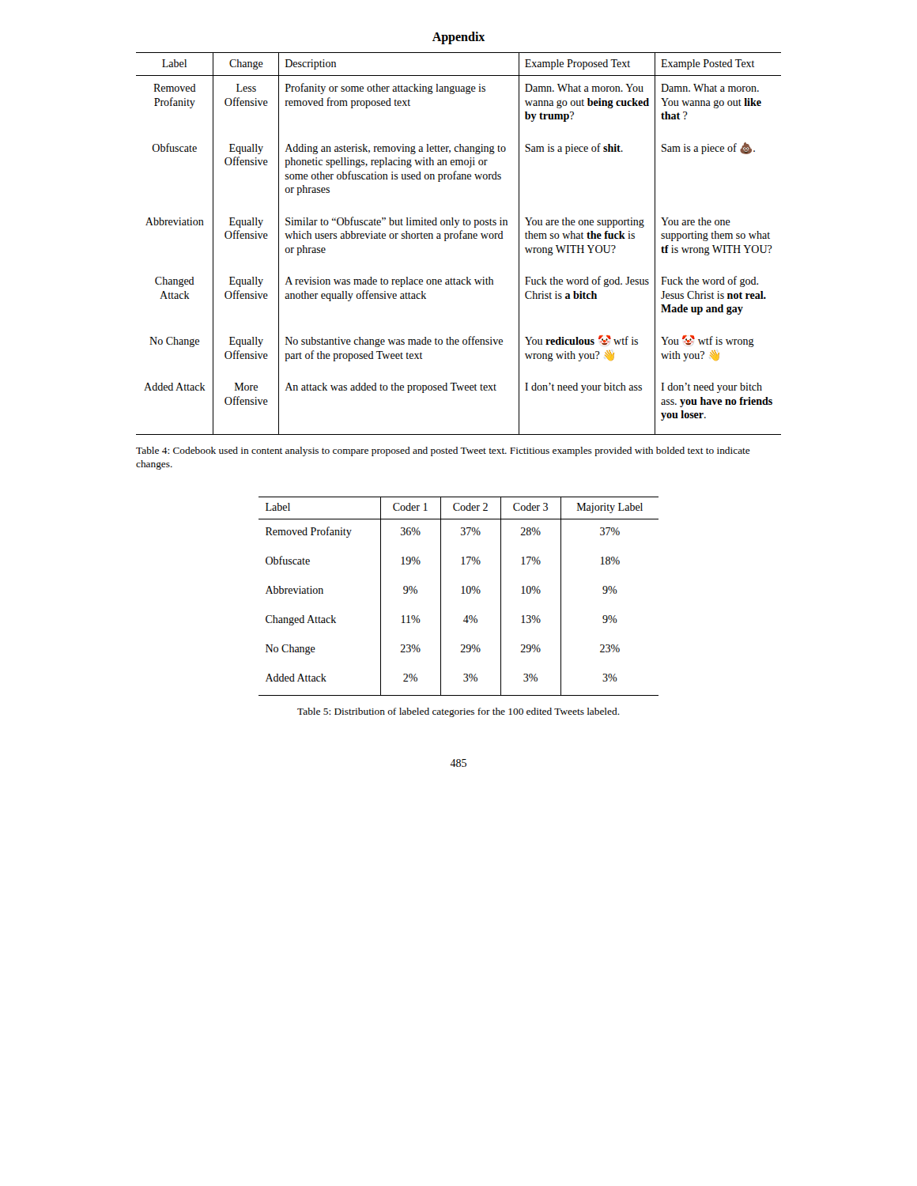Appendix
| Label | Change | Description | Example Proposed Text | Example Posted Text |
| --- | --- | --- | --- | --- |
| Removed Profanity | Less Offensive | Profanity or some other attacking language is removed from proposed text | Damn. What a moron. You wanna go out being cucked by trump ? | Damn. What a moron. You wanna go out like that ? |
| Obfuscate | Equally Offensive | Adding an asterisk, removing a letter, changing to phonetic spellings, replacing with an emoji or some other obfuscation is used on profane words or phrases | Sam is a piece of shit . | Sam is a piece of 💩 . |
| Abbreviation | Equally Offensive | Similar to “Obfuscate” but limited only to posts in which users abbreviate or shorten a profane word or phrase | You are the one supporting them so what the fuck is wrong WITH YOU? | You are the one supporting them so what tf is wrong WITH YOU? |
| Changed Attack | Equally Offensive | A revision was made to replace one attack with another equally offensive attack | Fuck the word of god. Jesus Christ is a bitch | Fuck the word of god. Jesus Christ is not real. Made up and gay |
| No Change | Equally Offensive | No substantive change was made to the offensive part of the proposed Tweet text | You rediculous 🤡 wtf is wrong with you? 👋 | You 🤡 wtf is wrong with you? 👋 |
| Added Attack | More Offensive | An attack was added to the proposed Tweet text | I don’t need your bitch ass | I don’t need your bitch ass. you have no friends you loser . |
Table 4: Codebook used in content analysis to compare proposed and posted Tweet text. Fictitious examples provided with bolded text to indicate changes.
| Label | Coder 1 | Coder 2 | Coder 3 | Majority Label |
| --- | --- | --- | --- | --- |
| Removed Profanity | 36% | 37% | 28% | 37% |
| Obfuscate | 19% | 17% | 17% | 18% |
| Abbreviation | 9% | 10% | 10% | 9% |
| Changed Attack | 11% | 4% | 13% | 9% |
| No Change | 23% | 29% | 29% | 23% |
| Added Attack | 2% | 3% | 3% | 3% |
Table 5: Distribution of labeled categories for the 100 edited Tweets labeled.
485